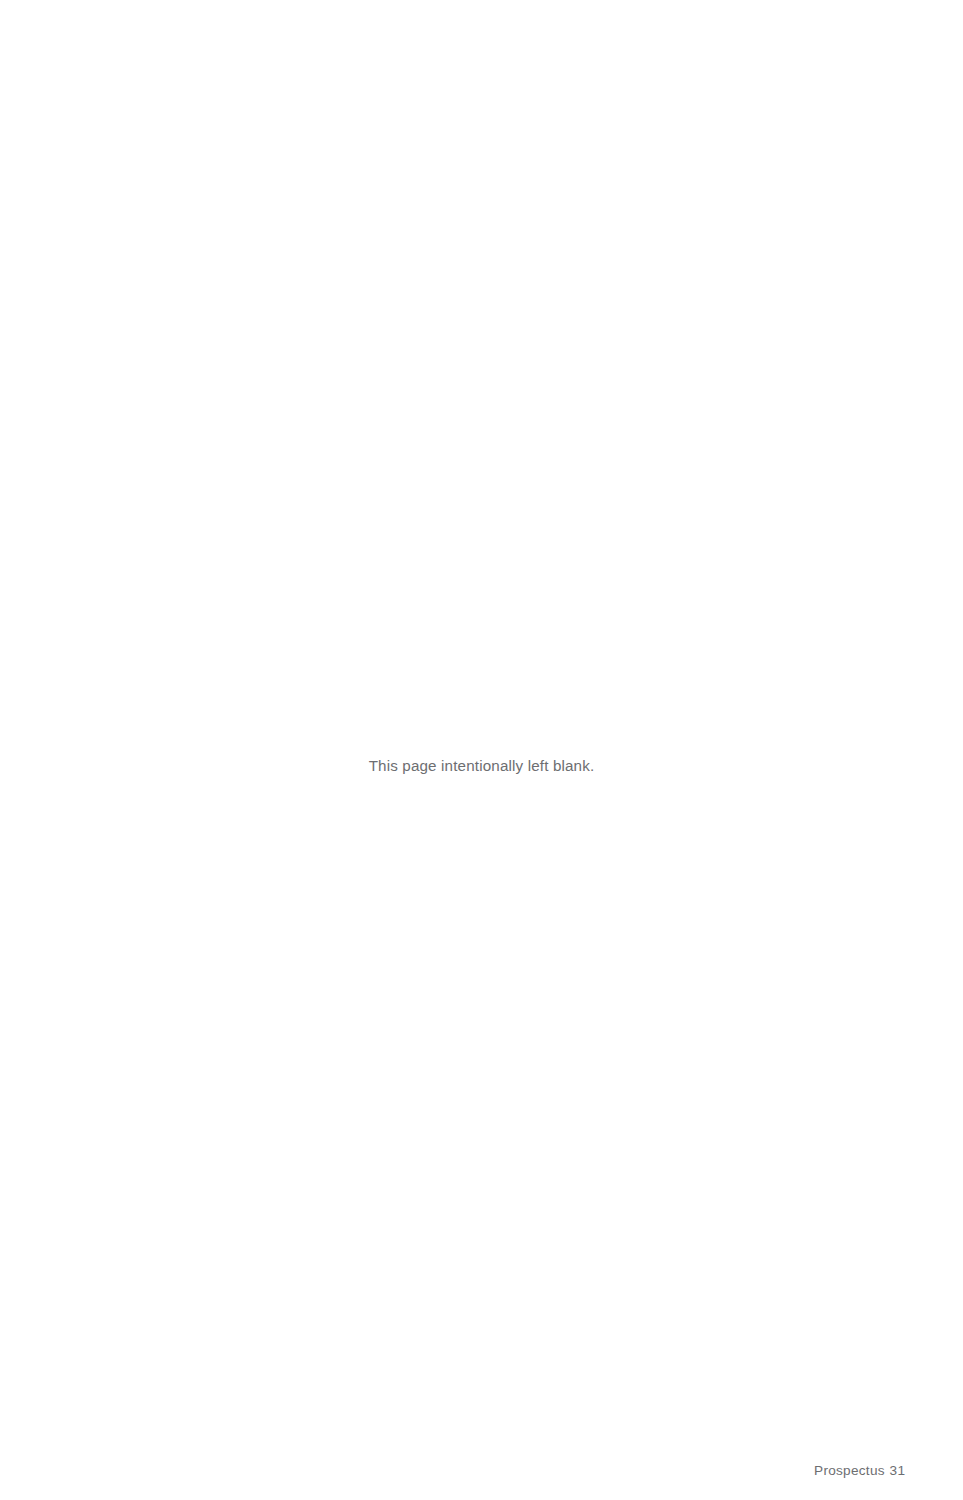This page intentionally left blank.
Prospectus31